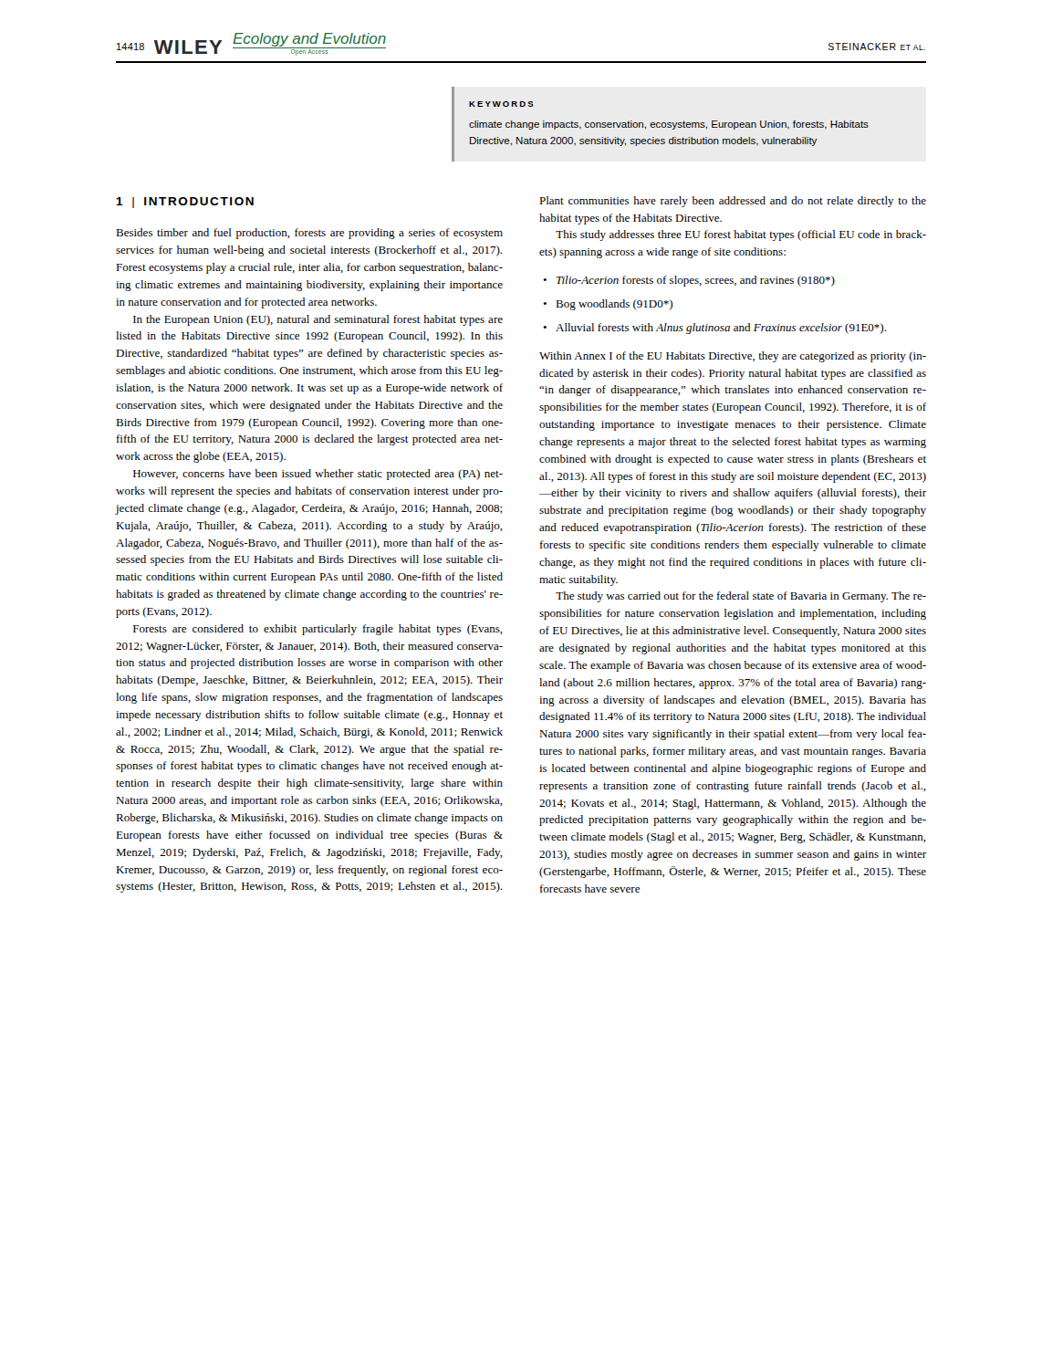14418 WILEY Ecology and EvolutionOpen Access
STEINACKER ET AL.
KEYWORDS
climate change impacts, conservation, ecosystems, European Union, forests, Habitats Directive, Natura 2000, sensitivity, species distribution models, vulnerability
1|INTRODUCTION
Besides timber and fuel production, forests are providing a series of ecosystem services for human well-being and societal interests (Brockerhoff et al., 2017). Forest ecosystems play a crucial rule, inter alia, for carbon sequestration, balancing climatic extremes and maintaining biodiversity, explaining their importance in nature conservation and for protected area networks.
In the European Union (EU), natural and seminatural forest habitat types are listed in the Habitats Directive since 1992 (European Council, 1992). In this Directive, standardized “habitat types” are defined by characteristic species assemblages and abiotic conditions. One instrument, which arose from this EU legislation, is the Natura 2000 network. It was set up as a Europe-wide network of conservation sites, which were designated under the Habitats Directive and the Birds Directive from 1979 (European Council, 1992). Covering more than one-fifth of the EU territory, Natura 2000 is declared the largest protected area network across the globe (EEA, 2015).
However, concerns have been issued whether static protected area (PA) networks will represent the species and habitats of conservation interest under projected climate change (e.g., Alagador, Cerdeira, & Araújo, 2016; Hannah, 2008; Kujala, Araújo, Thuiller, & Cabeza, 2011). According to a study by Araújo, Alagador, Cabeza, Nogués-Bravo, and Thuiller (2011), more than half of the assessed species from the EU Habitats and Birds Directives will lose suitable climatic conditions within current European PAs until 2080. One-fifth of the listed habitats is graded as threatened by climate change according to the countries' reports (Evans, 2012).
Forests are considered to exhibit particularly fragile habitat types (Evans, 2012; Wagner-Lücker, Förster, & Janauer, 2014). Both, their measured conservation status and projected distribution losses are worse in comparison with other habitats (Dempe, Jaeschke, Bittner, & Beierkuhnlein, 2012; EEA, 2015). Their long life spans, slow migration responses, and the fragmentation of landscapes impede necessary distribution shifts to follow suitable climate (e.g., Honnay et al., 2002; Lindner et al., 2014; Milad, Schaich, Bürgi, & Konold, 2011; Renwick & Rocca, 2015; Zhu, Woodall, & Clark, 2012). We argue that the spatial responses of forest habitat types to climatic changes have not received enough attention in research despite their high climate-sensitivity, large share within Natura 2000 areas, and important role as carbon sinks (EEA, 2016; Orlikowska, Roberge, Blicharska, & Mikusiński, 2016). Studies on climate change impacts on European forests have either focussed on individual tree species (Buras & Menzel, 2019; Dyderski, Paź, Frelich, & Jagodziński, 2018; Frejaville, Fady, Kremer, Ducousso, & Garzon, 2019) or, less frequently, on regional forest ecosystems (Hester, Britton, Hewison, Ross, & Potts, 2019; Lehsten et al., 2015). Plant communities have rarely been addressed and do not relate directly to the habitat types of the Habitats Directive.
This study addresses three EU forest habitat types (official EU code in brackets) spanning across a wide range of site conditions:
Tilio-Acerion forests of slopes, screes, and ravines (9180*)
Bog woodlands (91D0*)
Alluvial forests with Alnus glutinosa and Fraxinus excelsior (91E0*).
Within Annex I of the EU Habitats Directive, they are categorized as priority (indicated by asterisk in their codes). Priority natural habitat types are classified as “in danger of disappearance,” which translates into enhanced conservation responsibilities for the member states (European Council, 1992). Therefore, it is of outstanding importance to investigate menaces to their persistence. Climate change represents a major threat to the selected forest habitat types as warming combined with drought is expected to cause water stress in plants (Breshears et al., 2013). All types of forest in this study are soil moisture dependent (EC, 2013)—either by their vicinity to rivers and shallow aquifers (alluvial forests), their substrate and precipitation regime (bog woodlands) or their shady topography and reduced evapotranspiration (Tilio-Acerion forests). The restriction of these forests to specific site conditions renders them especially vulnerable to climate change, as they might not find the required conditions in places with future climatic suitability.
The study was carried out for the federal state of Bavaria in Germany. The responsibilities for nature conservation legislation and implementation, including of EU Directives, lie at this administrative level. Consequently, Natura 2000 sites are designated by regional authorities and the habitat types monitored at this scale. The example of Bavaria was chosen because of its extensive area of woodland (about 2.6 million hectares, approx. 37% of the total area of Bavaria) ranging across a diversity of landscapes and elevation (BMEL, 2015). Bavaria has designated 11.4% of its territory to Natura 2000 sites (LfU, 2018). The individual Natura 2000 sites vary significantly in their spatial extent—from very local features to national parks, former military areas, and vast mountain ranges. Bavaria is located between continental and alpine biogeographic regions of Europe and represents a transition zone of contrasting future rainfall trends (Jacob et al., 2014; Kovats et al., 2014; Stagl, Hattermann, & Vohland, 2015). Although the predicted precipitation patterns vary geographically within the region and between climate models (Stagl et al., 2015; Wagner, Berg, Schädler, & Kunstmann, 2013), studies mostly agree on decreases in summer season and gains in winter (Gerstengarbe, Hoffmann, Österle, & Werner, 2015; Pfeifer et al., 2015). These forecasts have severe